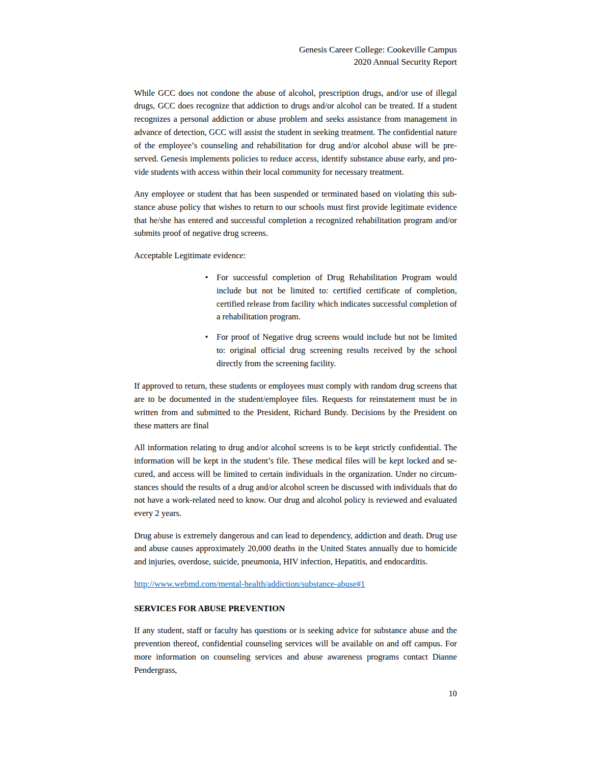Genesis Career College: Cookeville Campus
2020 Annual Security Report
While GCC does not condone the abuse of alcohol, prescription drugs, and/or use of illegal drugs, GCC does recognize that addiction to drugs and/or alcohol can be treated. If a student recognizes a personal addiction or abuse problem and seeks assistance from management in advance of detection, GCC will assist the student in seeking treatment. The confidential nature of the employee’s counseling and rehabilitation for drug and/or alcohol abuse will be preserved. Genesis implements policies to reduce access, identify substance abuse early, and provide students with access within their local community for necessary treatment.
Any employee or student that has been suspended or terminated based on violating this substance abuse policy that wishes to return to our schools must first provide legitimate evidence that he/she has entered and successful completion a recognized rehabilitation program and/or submits proof of negative drug screens.
Acceptable Legitimate evidence:
For successful completion of Drug Rehabilitation Program would include but not be limited to: certified certificate of completion, certified release from facility which indicates successful completion of a rehabilitation program.
For proof of Negative drug screens would include but not be limited to: original official drug screening results received by the school directly from the screening facility.
If approved to return, these students or employees must comply with random drug screens that are to be documented in the student/employee files. Requests for reinstatement must be in written from and submitted to the President, Richard Bundy. Decisions by the President on these matters are final
All information relating to drug and/or alcohol screens is to be kept strictly confidential. The information will be kept in the student’s file. These medical files will be kept locked and secured, and access will be limited to certain individuals in the organization. Under no circumstances should the results of a drug and/or alcohol screen be discussed with individuals that do not have a work-related need to know. Our drug and alcohol policy is reviewed and evaluated every 2 years.
Drug abuse is extremely dangerous and can lead to dependency, addiction and death. Drug use and abuse causes approximately 20,000 deaths in the United States annually due to homicide and injuries, overdose, suicide, pneumonia, HIV infection, Hepatitis, and endocarditis.
http://www.webmd.com/mental-health/addiction/substance-abuse#1
SERVICES FOR ABUSE PREVENTION
If any student, staff or faculty has questions or is seeking advice for substance abuse and the prevention thereof, confidential counseling services will be available on and off campus. For more information on counseling services and abuse awareness programs contact Dianne Pendergrass,
10